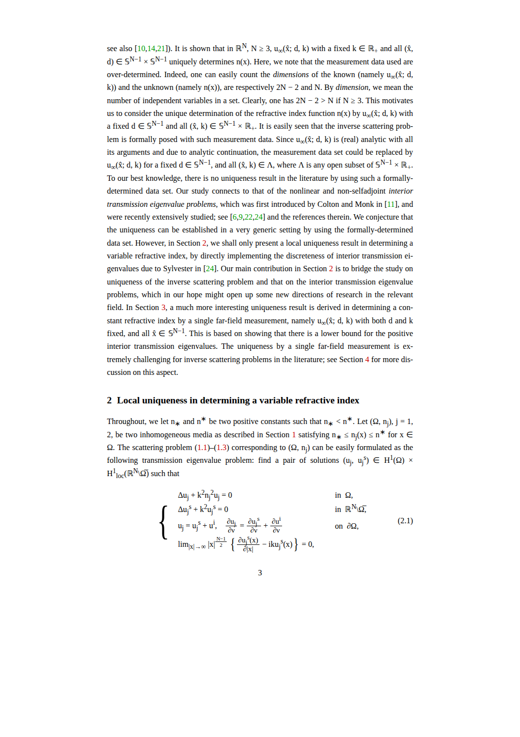see also [10,14,21]). It is shown that in ℝN, N ≥ 3, u∞(x̂; d, k) with a fixed k ∈ ℝ+ and all (x̂, d) ∈ 𝕊N−1 × 𝕊N−1 uniquely determines n(x). Here, we note that the measurement data used are over-determined. Indeed, one can easily count the dimensions of the known (namely u∞(x̂; d, k)) and the unknown (namely n(x)), are respectively 2N − 2 and N. By dimension, we mean the number of independent variables in a set. Clearly, one has 2N − 2 > N if N ≥ 3. This motivates us to consider the unique determination of the refractive index function n(x) by u∞(x̂; d, k) with a fixed d ∈ 𝕊N−1 and all (x̂, k) ∈ 𝕊N−1 × ℝ+. It is easily seen that the inverse scattering problem is formally posed with such measurement data. Since u∞(x̂; d, k) is (real) analytic with all its arguments and due to analytic continuation, the measurement data set could be replaced by u∞(x̂; d, k) for a fixed d ∈ 𝕊N−1, and all (x̂, k) ∈ Λ, where Λ is any open subset of 𝕊N−1 × ℝ+. To our best knowledge, there is no uniqueness result in the literature by using such a formally-determined data set. Our study connects to that of the nonlinear and non-selfadjoint interior transmission eigenvalue problems, which was first introduced by Colton and Monk in [11], and were recently extensively studied; see [6,9,22,24] and the references therein. We conjecture that the uniqueness can be established in a very generic setting by using the formally-determined data set. However, in Section 2, we shall only present a local uniqueness result in determining a variable refractive index, by directly implementing the discreteness of interior transmission eigenvalues due to Sylvester in [24]. Our main contribution in Section 2 is to bridge the study on uniqueness of the inverse scattering problem and that on the interior transmission eigenvalue problems, which in our hope might open up some new directions of research in the relevant field. In Section 3, a much more interesting uniqueness result is derived in determining a constant refractive index by a single far-field measurement, namely u∞(x̂; d, k) with both d and k fixed, and all x̂ ∈ 𝕊N−1. This is based on showing that there is a lower bound for the positive interior transmission eigenvalues. The uniqueness by a single far-field measurement is extremely challenging for inverse scattering problems in the literature; see Section 4 for more discussion on this aspect.
2 Local uniqueness in determining a variable refractive index
Throughout, we let n∗ and n∗ be two positive constants such that n∗ < n∗. Let (Ω, nj), j = 1, 2, be two inhomogeneous media as described in Section 1 satisfying n∗ ≤ nj(x) ≤ n∗ for x ∈ Ω. The scattering problem (1.1)–(1.3) corresponding to (Ω, nj) can be easily formulated as the following transmission eigenvalue problem: find a pair of solutions (uj, ujs) ∈ H1(Ω) × H1loc(ℝN\Ω̅) such that
{
| Δu j + k 2 n j 2 u j = 0 | in Ω, |
| Δu j s + k 2 u j s = 0 | in ℝ N \Ω̅, |
| u j = u j s + u i , ∂u j ∂ν = ∂u j s ∂ν + ∂u i ∂ν | on ∂Ω, |
| lim /x/→∞ /x/ N−1 2 { ∂u j s (x) ∂/x/ − iku j s (x) } = 0, | |
(2.1)
3